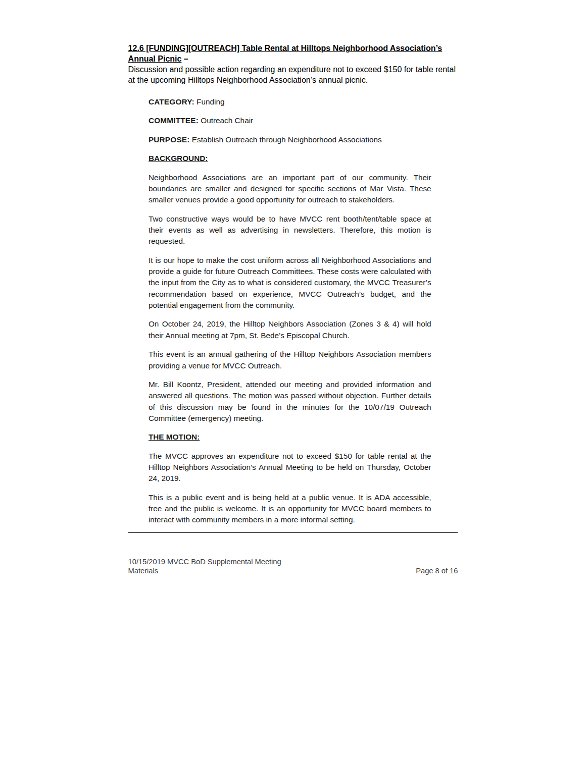12.6 [FUNDING][OUTREACH] Table Rental at Hilltops Neighborhood Association’s Annual Picnic –
Discussion and possible action regarding an expenditure not to exceed $150 for table rental at the upcoming Hilltops Neighborhood Association’s annual picnic.
CATEGORY: Funding
COMMITTEE: Outreach Chair
PURPOSE: Establish Outreach through Neighborhood Associations
BACKGROUND:
Neighborhood Associations are an important part of our community. Their boundaries are smaller and designed for specific sections of Mar Vista. These smaller venues provide a good opportunity for outreach to stakeholders.
Two constructive ways would be to have MVCC rent booth/tent/table space at their events as well as advertising in newsletters. Therefore, this motion is requested.
It is our hope to make the cost uniform across all Neighborhood Associations and provide a guide for future Outreach Committees. These costs were calculated with the input from the City as to what is considered customary, the MVCC Treasurer’s recommendation based on experience, MVCC Outreach’s budget, and the potential engagement from the community.
On October 24, 2019, the Hilltop Neighbors Association (Zones 3 & 4) will hold their Annual meeting at 7pm, St. Bede’s Episcopal Church.
This event is an annual gathering of the Hilltop Neighbors Association members providing a venue for MVCC Outreach.
Mr. Bill Koontz, President, attended our meeting and provided information and answered all questions. The motion was passed without objection. Further details of this discussion may be found in the minutes for the 10/07/19 Outreach Committee (emergency) meeting.
THE MOTION:
The MVCC approves an expenditure not to exceed $150 for table rental at the Hilltop Neighbors Association’s Annual Meeting to be held on Thursday, October 24, 2019.
This is a public event and is being held at a public venue. It is ADA accessible, free and the public is welcome. It is an opportunity for MVCC board members to interact with community members in a more informal setting.
10/15/2019 MVCC BoD Supplemental Meeting
Materials
Page 8 of 16